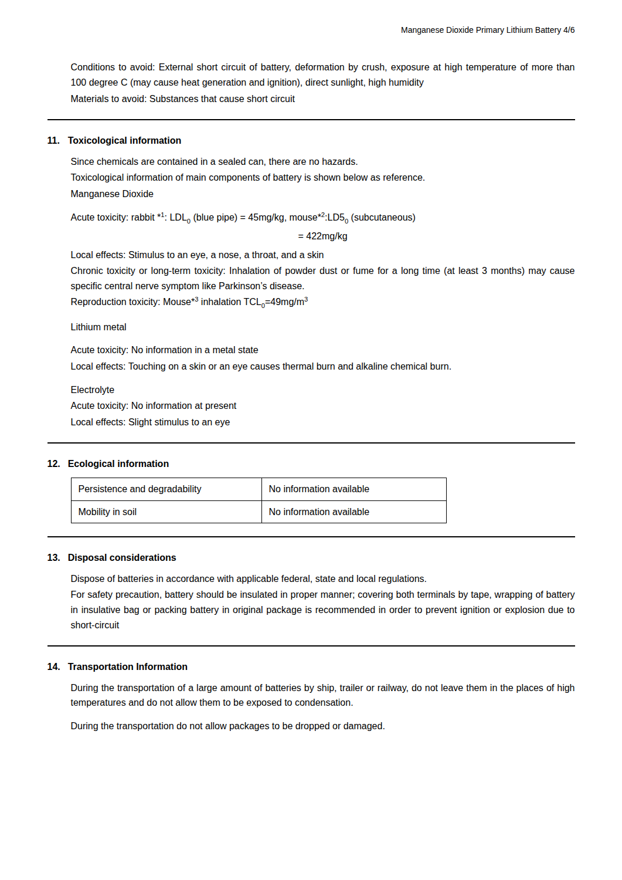Manganese Dioxide Primary Lithium Battery 4/6
Conditions to avoid: External short circuit of battery, deformation by crush, exposure at high temperature of more than 100 degree C (may cause heat generation and ignition), direct sunlight, high humidity
Materials to avoid: Substances that cause short circuit
11. Toxicological information
Since chemicals are contained in a sealed can, there are no hazards.
Toxicological information of main components of battery is shown below as reference.
Manganese Dioxide
Acute toxicity: rabbit *1: LDL0 (blue pipe) = 45mg/kg, mouse*2:LD50 (subcutaneous)
= 422mg/kg
Local effects: Stimulus to an eye, a nose, a throat, and a skin
Chronic toxicity or long-term toxicity: Inhalation of powder dust or fume for a long time (at least 3 months) may cause specific central nerve symptom like Parkinson’s disease.
Reproduction toxicity: Mouse*3 inhalation TCL0=49mg/m3
Lithium metal
Acute toxicity: No information in a metal state
Local effects: Touching on a skin or an eye causes thermal burn and alkaline chemical burn.
Electrolyte
Acute toxicity: No information at present
Local effects: Slight stimulus to an eye
12. Ecological information
| Persistence and degradability | No information available |
| Mobility in soil | No information available |
13. Disposal considerations
Dispose of batteries in accordance with applicable federal, state and local regulations.
For safety precaution, battery should be insulated in proper manner; covering both terminals by tape, wrapping of battery in insulative bag or packing battery in original package is recommended in order to prevent ignition or explosion due to short-circuit
14. Transportation Information
During the transportation of a large amount of batteries by ship, trailer or railway, do not leave them in the places of high temperatures and do not allow them to be exposed to condensation.
During the transportation do not allow packages to be dropped or damaged.